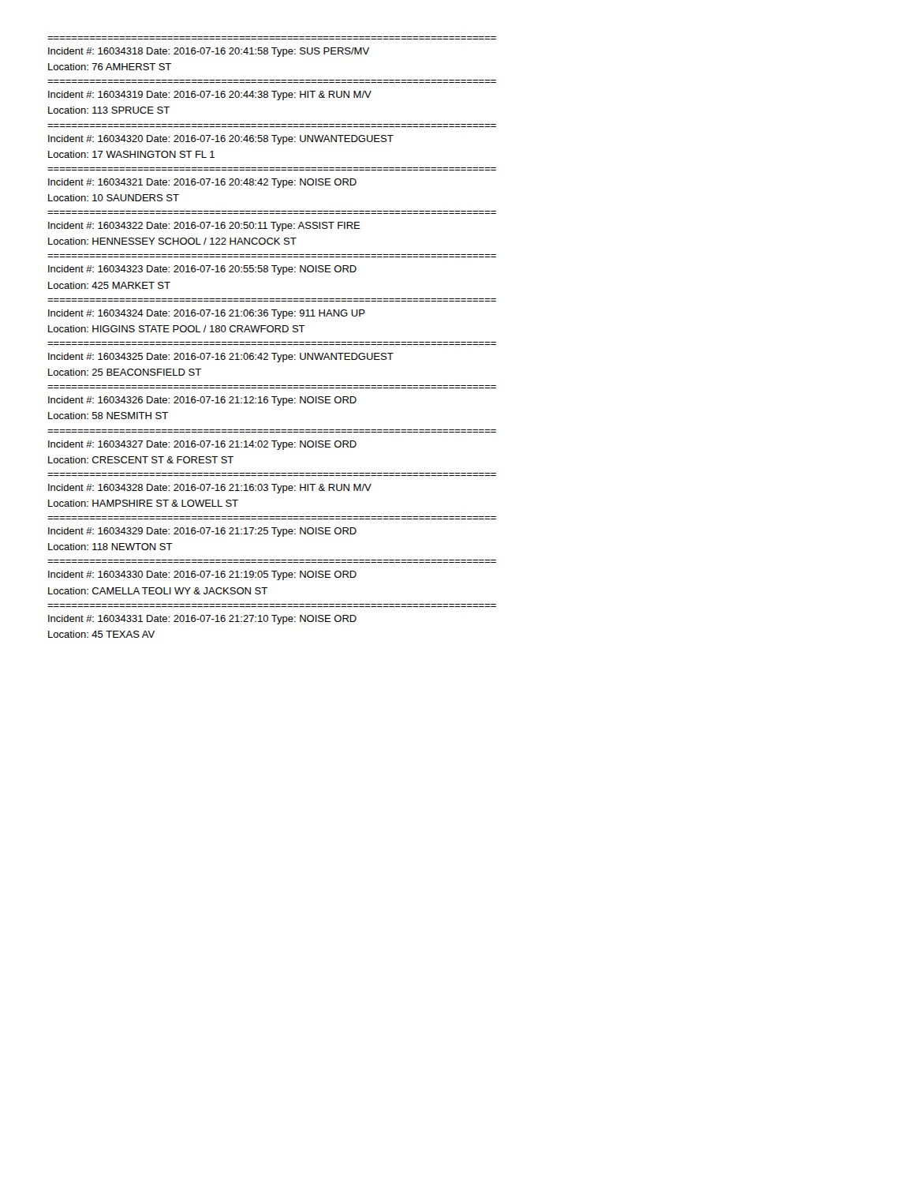===========================================================================
Incident #: 16034318 Date: 2016-07-16 20:41:58 Type: SUS PERS/MV
Location: 76 AMHERST ST
===========================================================================
Incident #: 16034319 Date: 2016-07-16 20:44:38 Type: HIT & RUN M/V
Location: 113 SPRUCE ST
===========================================================================
Incident #: 16034320 Date: 2016-07-16 20:46:58 Type: UNWANTEDGUEST
Location: 17 WASHINGTON ST FL 1
===========================================================================
Incident #: 16034321 Date: 2016-07-16 20:48:42 Type: NOISE ORD
Location: 10 SAUNDERS ST
===========================================================================
Incident #: 16034322 Date: 2016-07-16 20:50:11 Type: ASSIST FIRE
Location: HENNESSEY SCHOOL / 122 HANCOCK ST
===========================================================================
Incident #: 16034323 Date: 2016-07-16 20:55:58 Type: NOISE ORD
Location: 425 MARKET ST
===========================================================================
Incident #: 16034324 Date: 2016-07-16 21:06:36 Type: 911 HANG UP
Location: HIGGINS STATE POOL / 180 CRAWFORD ST
===========================================================================
Incident #: 16034325 Date: 2016-07-16 21:06:42 Type: UNWANTEDGUEST
Location: 25 BEACONSFIELD ST
===========================================================================
Incident #: 16034326 Date: 2016-07-16 21:12:16 Type: NOISE ORD
Location: 58 NESMITH ST
===========================================================================
Incident #: 16034327 Date: 2016-07-16 21:14:02 Type: NOISE ORD
Location: CRESCENT ST & FOREST ST
===========================================================================
Incident #: 16034328 Date: 2016-07-16 21:16:03 Type: HIT & RUN M/V
Location: HAMPSHIRE ST & LOWELL ST
===========================================================================
Incident #: 16034329 Date: 2016-07-16 21:17:25 Type: NOISE ORD
Location: 118 NEWTON ST
===========================================================================
Incident #: 16034330 Date: 2016-07-16 21:19:05 Type: NOISE ORD
Location: CAMELLA TEOLI WY & JACKSON ST
===========================================================================
Incident #: 16034331 Date: 2016-07-16 21:27:10 Type: NOISE ORD
Location: 45 TEXAS AV